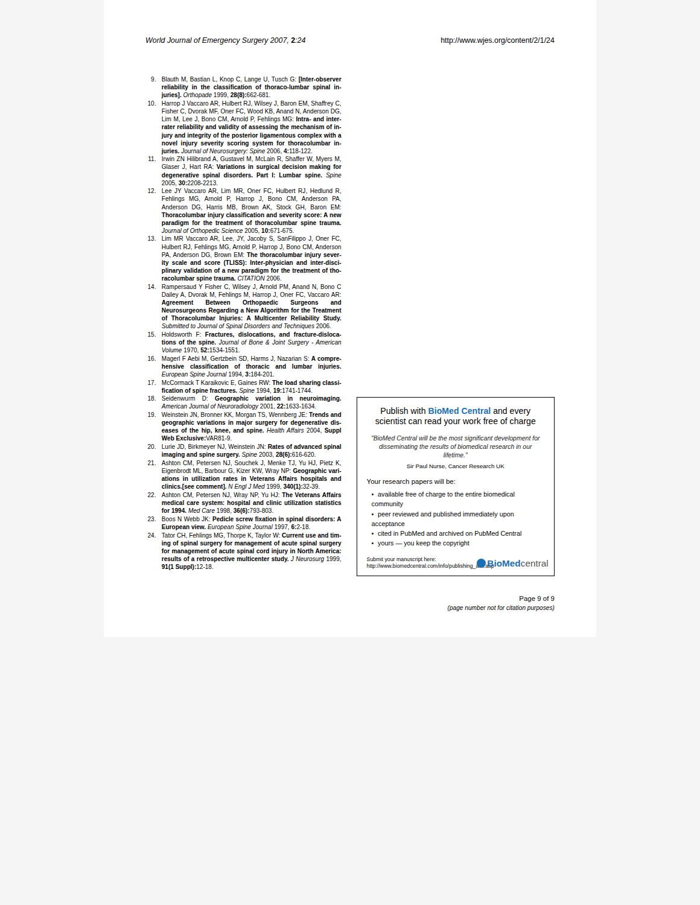World Journal of Emergency Surgery 2007, 2:24
http://www.wjes.org/content/2/1/24
9. Blauth M, Bastian L, Knop C, Lange U, Tusch G: [Inter-observer reliability in the classification of thoraco-lumbar spinal injuries]. Orthopade 1999, 28(8): 662-681.
10. Harrop J Vaccaro AR, Hulbert RJ, Wilsey J, Baron EM, Shaffrey C, Fisher C, Dvorak MF, Oner FC, Wood KB, Anand N, Anderson DG, Lim M, Lee J, Bono CM, Arnold P, Fehlings MG: Intra- and inter-rater reliability and validity of assessing the mechanism of injury and integrity of the posterior ligamentous complex with a novel injury severity scoring system for thoracolumbar injuries. Journal of Neurosurgery: Spine 2006, 4: 118-122.
11. Irwin ZN Hilibrand A, Gustavel M, McLain R, Shaffer W, Myers M, Glaser J, Hart RA: Variations in surgical decision making for degenerative spinal disorders. Part I: Lumbar spine. Spine 2005, 30: 2208-2213.
12. Lee JY Vaccaro AR, Lim MR, Oner FC, Hulbert RJ, Hedlund R, Fehlings MG, Arnold P, Harrop J, Bono CM, Anderson PA, Anderson DG, Harris MB, Brown AK, Stock GH, Baron EM: Thoracolumbar injury classification and severity score: A new paradigm for the treatment of thoracolumbar spine trauma. Journal of Orthopedic Science 2005, 10: 671-675.
13. Lim MR Vaccaro AR, Lee, JY, Jacoby S, SanFilippo J, Oner FC, Hulbert RJ, Fehlings MG, Arnold P, Harrop J, Bono CM, Anderson PA, Anderson DG, Brown EM: The thoracolumbar injury severity scale and score (TLISS): Inter-physician and inter-disciplinary validation of a new paradigm for the treatment of thoracolumbar spine trauma. CITATION 2006.
14. Rampersaud Y Fisher C, Wilsey J, Arnold PM, Anand N, Bono C Dailey A, Dvorak M, Fehlings M, Harrop J, Oner FC, Vaccaro AR: Agreement Between Orthopaedic Surgeons and Neurosurgeons Regarding a New Algorithm for the Treatment of Thoracolumbar Injuries: A Multicenter Reliability Study. Submitted to Journal of Spinal Disorders and Techniques 2006.
15. Holdsworth F: Fractures, dislocations, and fracture-dislocations of the spine. Journal of Bone & Joint Surgery - American Volume 1970, 52: 1534-1551.
16. Magerl F Aebi M, Gertzbein SD, Harms J, Nazarian S: A comprehensive classification of thoracic and lumbar injuries. European Spine Journal 1994, 3: 184-201.
17. McCormack T Karaikovic E, Gaines RW: The load sharing classification of spine fractures. Spine 1994, 19: 1741-1744.
18. Seidenwurm D: Geographic variation in neuroimaging. American Journal of Neuroradiology 2001, 22: 1633-1634.
19. Weinstein JN, Bronner KK, Morgan TS, Wennberg JE: Trends and geographic variations in major surgery for degenerative diseases of the hip, knee, and spine. Health Affairs 2004, Suppl Web Exclusive: VAR81-9.
20. Lurie JD, Birkmeyer NJ, Weinstein JN: Rates of advanced spinal imaging and spine surgery. Spine 2003, 28(6): 616-620.
21. Ashton CM, Petersen NJ, Souchek J, Menke TJ, Yu HJ, Pietz K, Eigenbrodt ML, Barbour G, Kizer KW, Wray NP: Geographic variations in utilization rates in Veterans Affairs hospitals and clinics.[see comment]. N Engl J Med 1999, 340(1): 32-39.
22. Ashton CM, Petersen NJ, Wray NP, Yu HJ: The Veterans Affairs medical care system: hospital and clinic utilization statistics for 1994. Med Care 1998, 36(6): 793-803.
23. Boos N Webb JK: Pedicle screw fixation in spinal disorders: A European view. European Spine Journal 1997, 6: 2-18.
24. Tator CH, Fehlings MG, Thorpe K, Taylor W: Current use and timing of spinal surgery for management of acute spinal surgery for management of acute spinal cord injury in North America: results of a retrospective multicenter study. J Neurosurg 1999, 91(1 Suppl): 12-18.
Publish with Bio Med Central and every
scientist can read your work free of charge
"BioMed Central will be the most significant development for disseminating the results of biomedical research in our lifetime."
Sir Paul Nurse, Cancer Research UK
Your research papers will be:
available free of charge to the entire biomedical community
peer reviewed and published immediately upon acceptance
cited in PubMed and archived on PubMed Central
yours — you keep the copyright
Submit your manuscript here:
http://www.biomedcentral.com/info/publishing_adv.asp
BioMed central
Page 9 of 9
(page number not for citation purposes)